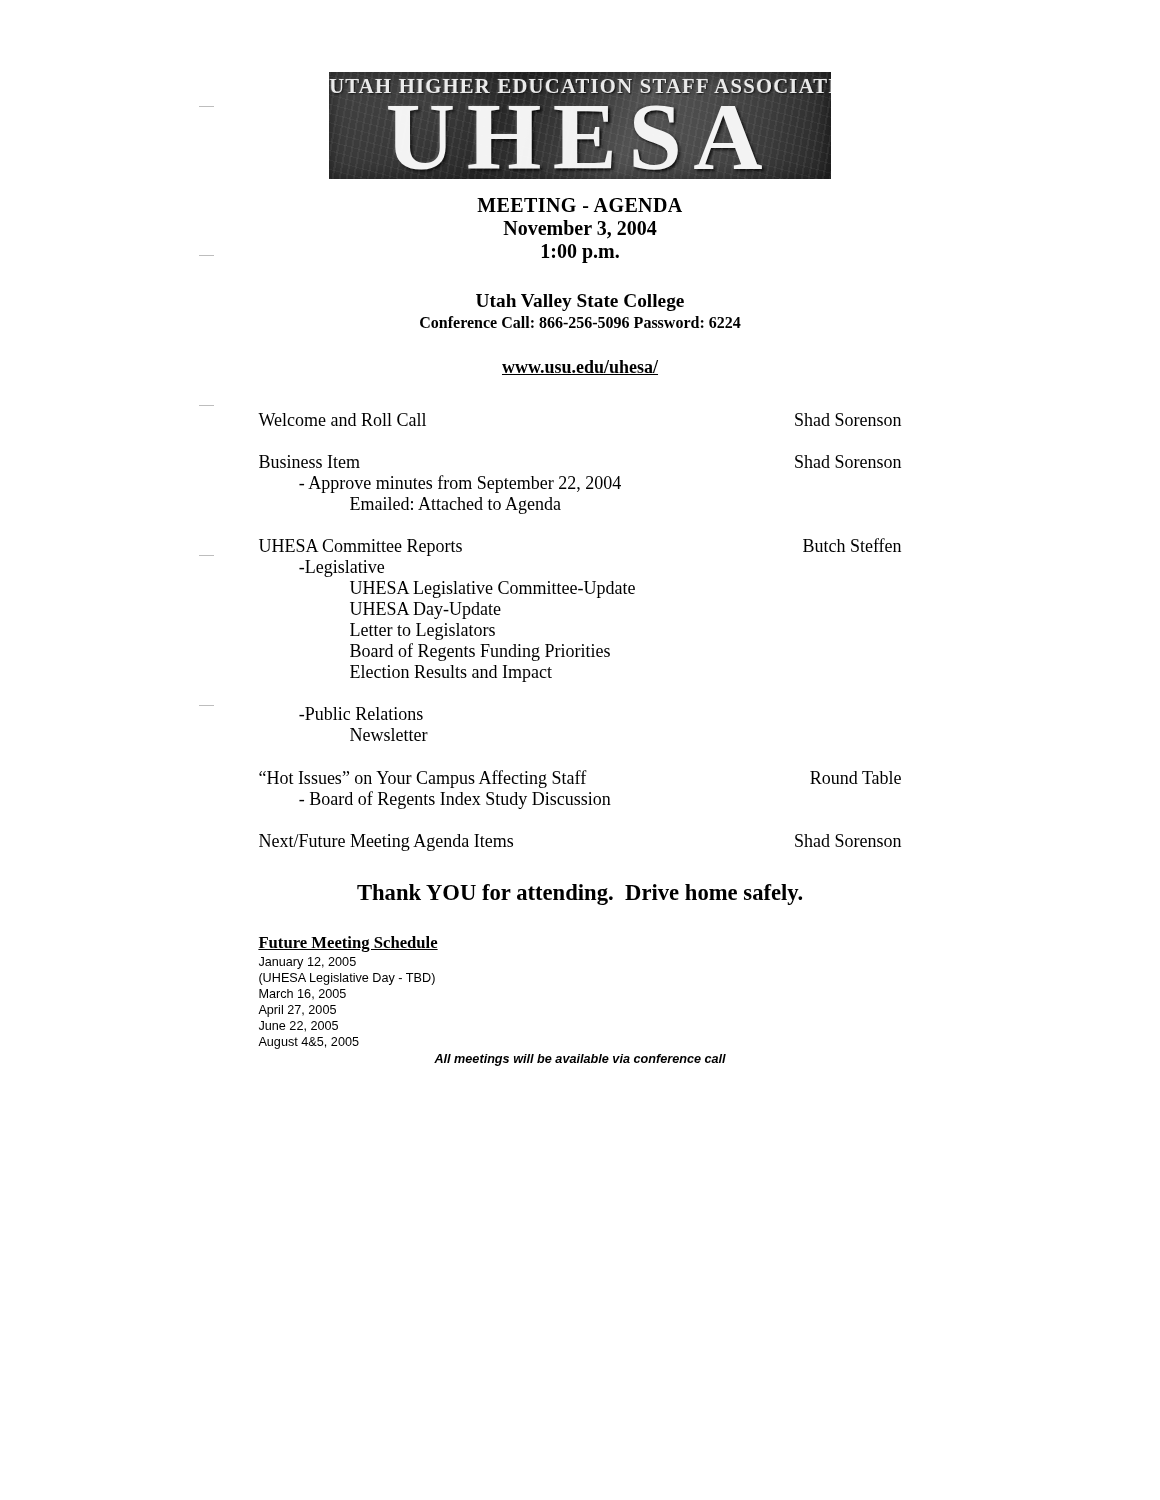Utah Higher Education Staff Association
UHESA
MEETING - AGENDA
November 3, 2004
1:00 p.m.
Utah Valley State College
Conference Call: 866-256-5096 Password: 6224
www.usu.edu/uhesa/
Welcome and Roll Call
Shad Sorenson
Business Item - Approve minutes from September 22, 2004 Emailed: Attached to Agenda
Shad Sorenson
UHESA Committee Reports -Legislative UHESA Legislative Committee-Update UHESA Day-Update Letter to Legislators Board of Regents Funding Priorities Election Results and Impact
Butch Steffen
-Public Relations Newsletter
“Hot Issues” on Your Campus Affecting Staff - Board of Regents Index Study Discussion
Round Table
Next/Future Meeting Agenda Items
Shad Sorenson
Thank YOU for attending. Drive home safely.
Future Meeting Schedule
January 12, 2005
(UHESA Legislative Day - TBD)
March 16, 2005
April 27, 2005
June 22, 2005
August 4&5, 2005
All meetings will be available via conference call